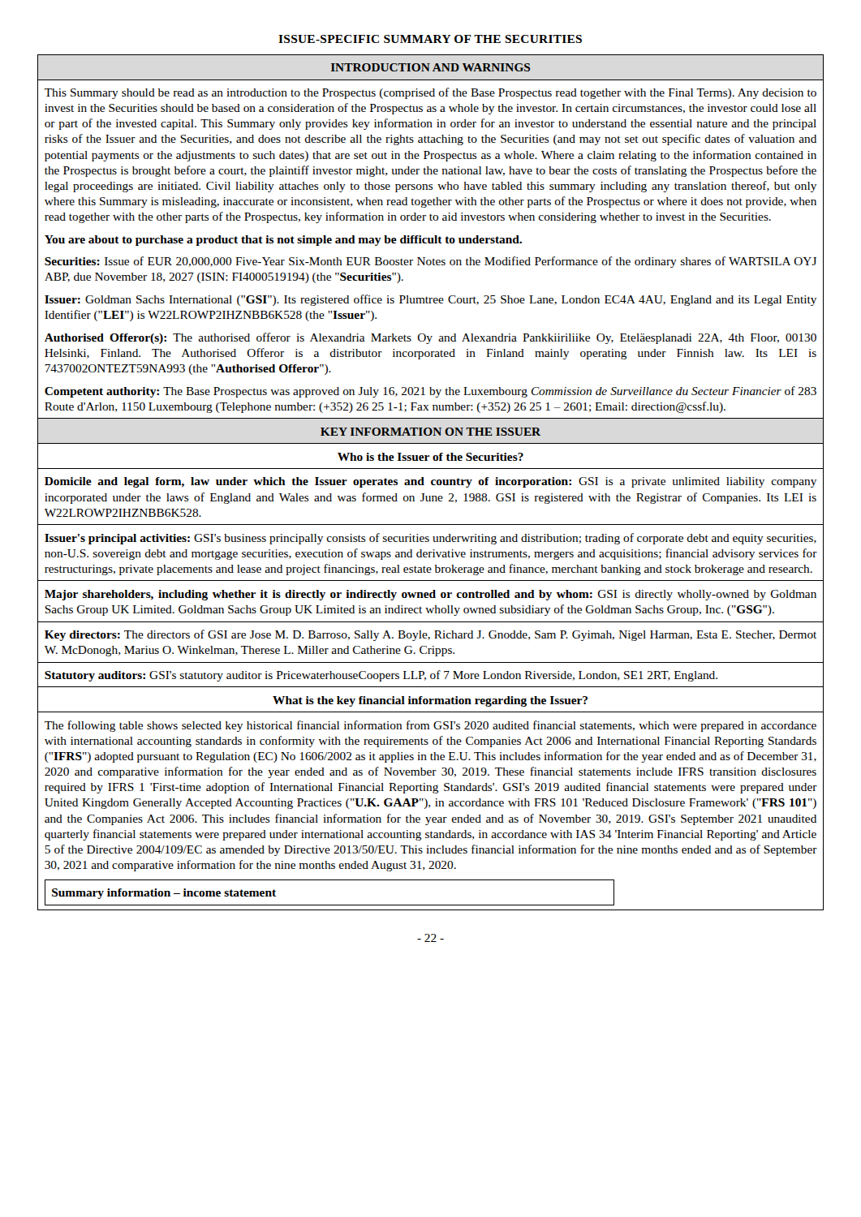ISSUE-SPECIFIC SUMMARY OF THE SECURITIES
| INTRODUCTION AND WARNINGS |
| This Summary should be read as an introduction to the Prospectus (comprised of the Base Prospectus read together with the Final Terms). Any decision to invest in the Securities should be based on a consideration of the Prospectus as a whole by the investor. In certain circumstances, the investor could lose all or part of the invested capital. This Summary only provides key information in order for an investor to understand the essential nature and the principal risks of the Issuer and the Securities, and does not describe all the rights attaching to the Securities (and may not set out specific dates of valuation and potential payments or the adjustments to such dates) that are set out in the Prospectus as a whole. Where a claim relating to the information contained in the Prospectus is brought before a court, the plaintiff investor might, under the national law, have to bear the costs of translating the Prospectus before the legal proceedings are initiated. Civil liability attaches only to those persons who have tabled this summary including any translation thereof, but only where this Summary is misleading, inaccurate or inconsistent, when read together with the other parts of the Prospectus or where it does not provide, when read together with the other parts of the Prospectus, key information in order to aid investors when considering whether to invest in the Securities. You are about to purchase a product that is not simple and may be difficult to understand. Securities: Issue of EUR 20,000,000 Five-Year Six-Month EUR Booster Notes on the Modified Performance of the ordinary shares of WARTSILA OYJ ABP, due November 18, 2027 (ISIN: FI4000519194) (the " Securities "). Issuer: Goldman Sachs International (" GSI "). Its registered office is Plumtree Court, 25 Shoe Lane, London EC4A 4AU, England and its Legal Entity Identifier (" LEI ") is W22LROWP2IHZNBB6K528 (the " Issuer "). Authorised Offeror(s): The authorised offeror is Alexandria Markets Oy and Alexandria Pankkiiriliike Oy, Eteläesplanadi 22A, 4th Floor, 00130 Helsinki, Finland. The Authorised Offeror is a distributor incorporated in Finland mainly operating under Finnish law. Its LEI is 7437002ONTEZT59NA993 (the " Authorised Offeror "). Competent authority: The Base Prospectus was approved on July 16, 2021 by the Luxembourg Commission de Surveillance du Secteur Financier of 283 Route d'Arlon, 1150 Luxembourg (Telephone number: (+352) 26 25 1-1; Fax number: (+352) 26 25 1 – 2601; Email: direction@cssf.lu). |
| KEY INFORMATION ON THE ISSUER |
| Who is the Issuer of the Securities? |
| Domicile and legal form, law under which the Issuer operates and country of incorporation: GSI is a private unlimited liability company incorporated under the laws of England and Wales and was formed on June 2, 1988. GSI is registered with the Registrar of Companies. Its LEI is W22LROWP2IHZNBB6K528. |
| Issuer's principal activities: GSI's business principally consists of securities underwriting and distribution; trading of corporate debt and equity securities, non-U.S. sovereign debt and mortgage securities, execution of swaps and derivative instruments, mergers and acquisitions; financial advisory services for restructurings, private placements and lease and project financings, real estate brokerage and finance, merchant banking and stock brokerage and research. |
| Major shareholders, including whether it is directly or indirectly owned or controlled and by whom: GSI is directly wholly-owned by Goldman Sachs Group UK Limited. Goldman Sachs Group UK Limited is an indirect wholly owned subsidiary of the Goldman Sachs Group, Inc. (" GSG "). |
| Key directors: The directors of GSI are Jose M. D. Barroso, Sally A. Boyle, Richard J. Gnodde, Sam P. Gyimah, Nigel Harman, Esta E. Stecher, Dermot W. McDonogh, Marius O. Winkelman, Therese L. Miller and Catherine G. Cripps. |
| Statutory auditors: GSI's statutory auditor is PricewaterhouseCoopers LLP, of 7 More London Riverside, London, SE1 2RT, England. |
| What is the key financial information regarding the Issuer? |
| The following table shows selected key historical financial information from GSI's 2020 audited financial statements, which were prepared in accordance with international accounting standards in conformity with the requirements of the Companies Act 2006 and International Financial Reporting Standards (" IFRS ") adopted pursuant to Regulation (EC) No 1606/2002 as it applies in the E.U. This includes information for the year ended and as of December 31, 2020 and comparative information for the year ended and as of November 30, 2019. These financial statements include IFRS transition disclosures required by IFRS 1 'First-time adoption of International Financial Reporting Standards'. GSI's 2019 audited financial statements were prepared under United Kingdom Generally Accepted Accounting Practices (" U.K. GAAP "), in accordance with FRS 101 'Reduced Disclosure Framework' (" FRS 101 ") and the Companies Act 2006. This includes financial information for the year ended and as of November 30, 2019. GSI's September 2021 unaudited quarterly financial statements were prepared under international accounting standards, in accordance with IAS 34 'Interim Financial Reporting' and Article 5 of the Directive 2004/109/EC as amended by Directive 2013/50/EU. This includes financial information for the nine months ended and as of September 30, 2021 and comparative information for the nine months ended August 31, 2020. Summary information – income statement |
- 22 -